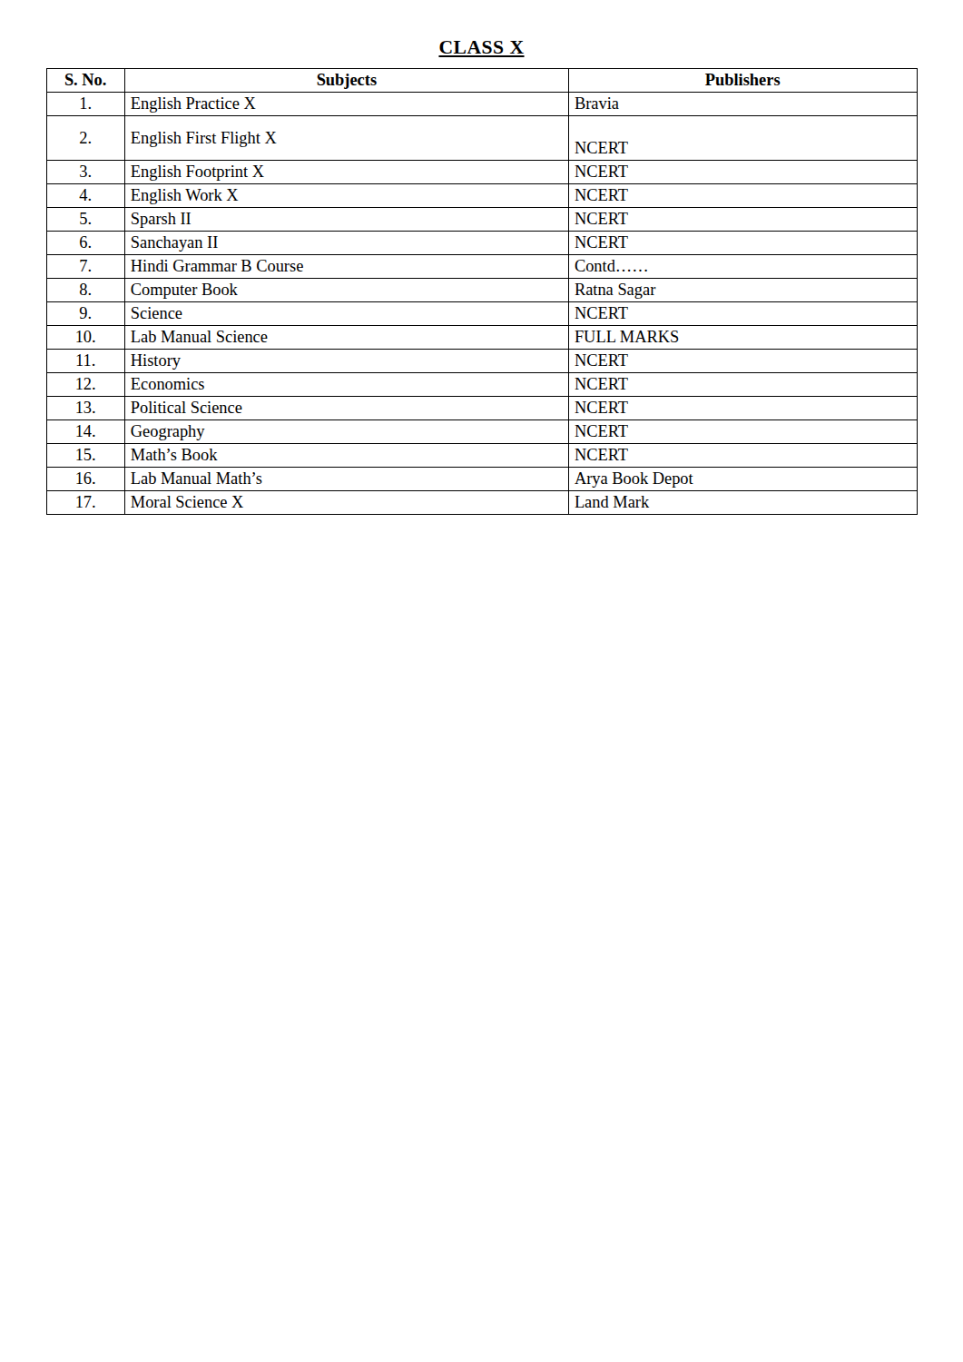CLASS X
| S. No. | Subjects | Publishers |
| --- | --- | --- |
| 1. | English Practice X | Bravia |
| 2. | English First Flight X | NCERT |
| 3. | English Footprint X | NCERT |
| 4. | English Work X | NCERT |
| 5. | Sparsh II | NCERT |
| 6. | Sanchayan II | NCERT |
| 7. | Hindi Grammar B Course | Contd…… |
| 8. | Computer Book | Ratna Sagar |
| 9. | Science | NCERT |
| 10. | Lab Manual Science | FULL MARKS |
| 11. | History | NCERT |
| 12. | Economics | NCERT |
| 13. | Political Science | NCERT |
| 14. | Geography | NCERT |
| 15. | Math’s Book | NCERT |
| 16. | Lab Manual Math’s | Arya Book Depot |
| 17. | Moral Science X | Land Mark |